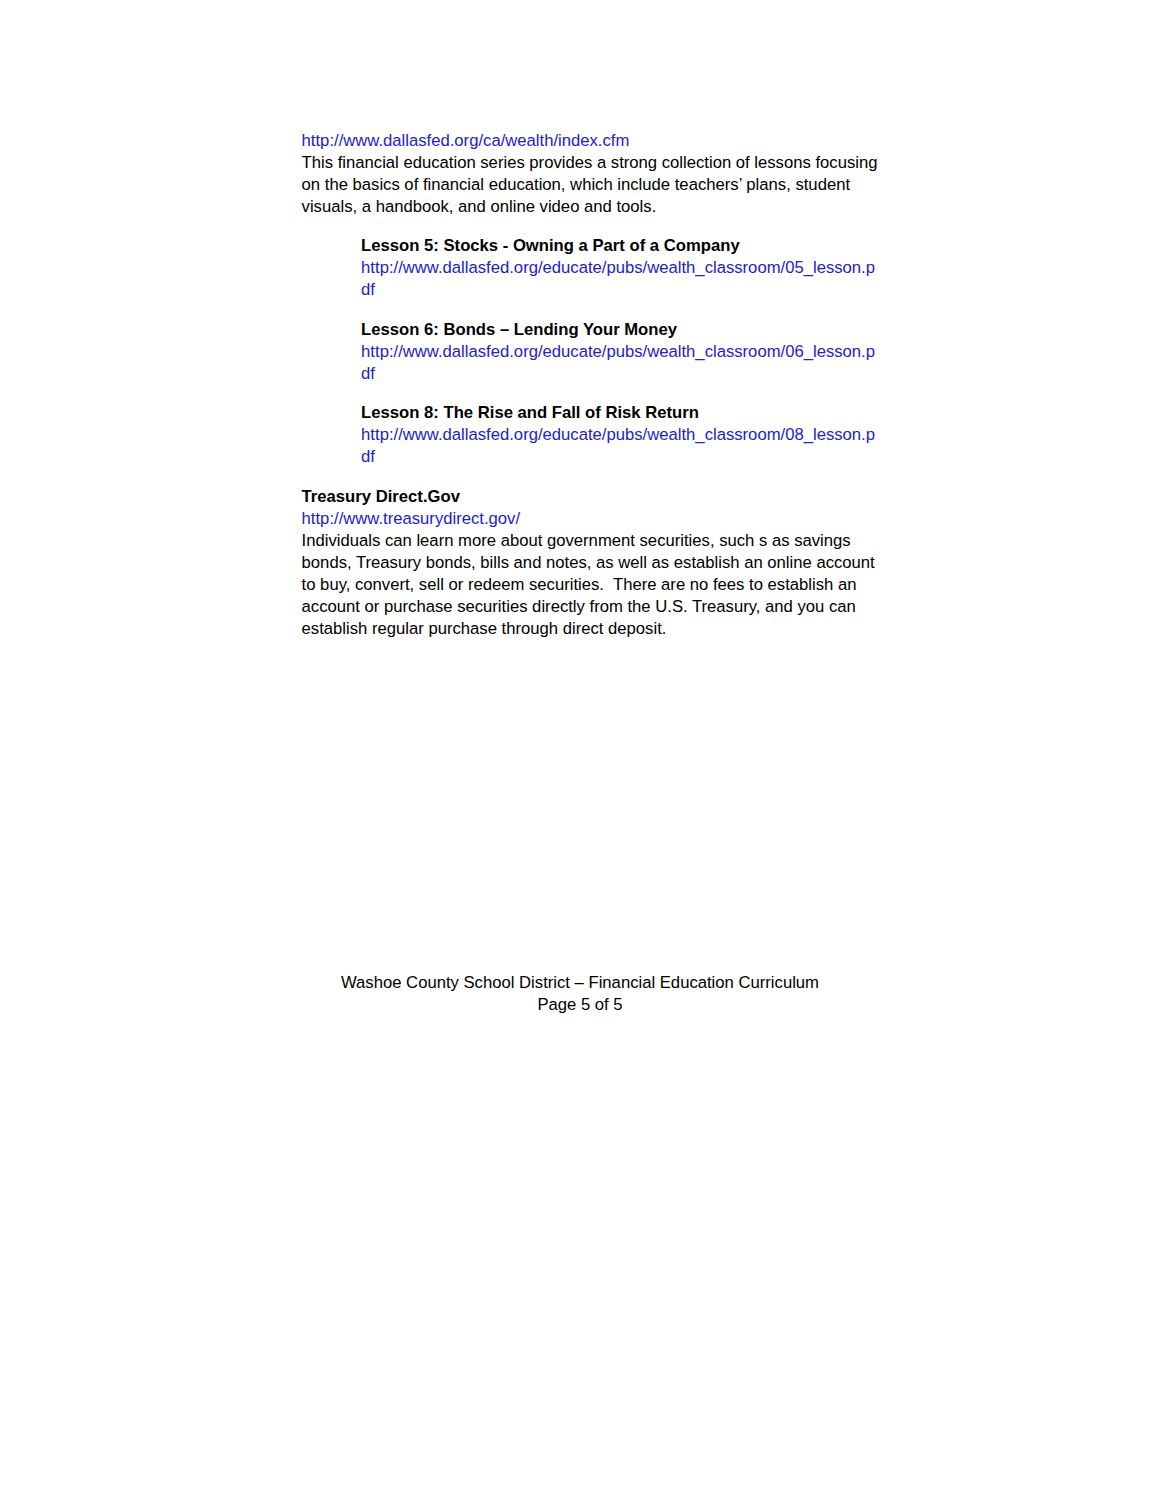http://www.dallasfed.org/ca/wealth/index.cfm
This financial education series provides a strong collection of lessons focusing on the basics of financial education, which include teachers’ plans, student visuals, a handbook, and online video and tools.
Lesson 5: Stocks - Owning a Part of a Company
http://www.dallasfed.org/educate/pubs/wealth_classroom/05_lesson.pdf
Lesson 6: Bonds – Lending Your Money
http://www.dallasfed.org/educate/pubs/wealth_classroom/06_lesson.pdf
Lesson 8: The Rise and Fall of Risk Return
http://www.dallasfed.org/educate/pubs/wealth_classroom/08_lesson.pdf
Treasury Direct.Gov
http://www.treasurydirect.gov/
Individuals can learn more about government securities, such s as savings bonds, Treasury bonds, bills and notes, as well as establish an online account to buy, convert, sell or redeem securities. There are no fees to establish an account or purchase securities directly from the U.S. Treasury, and you can establish regular purchase through direct deposit.
Washoe County School District – Financial Education Curriculum
Page 5 of 5